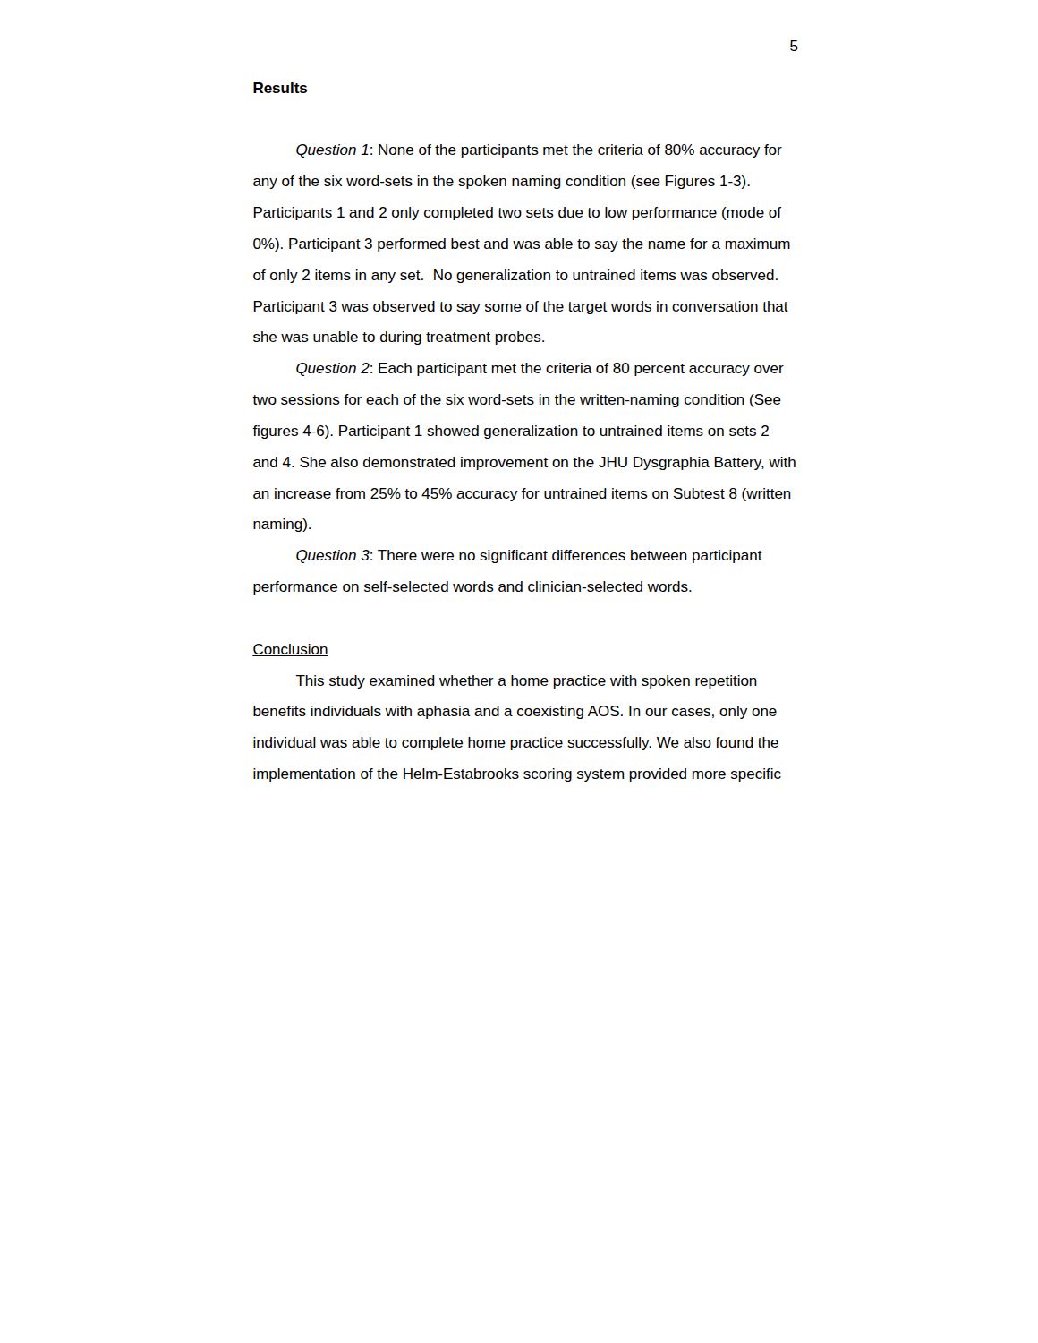5
Results
Question 1: None of the participants met the criteria of 80% accuracy for any of the six word-sets in the spoken naming condition (see Figures 1-3). Participants 1 and 2 only completed two sets due to low performance (mode of 0%). Participant 3 performed best and was able to say the name for a maximum of only 2 items in any set. No generalization to untrained items was observed. Participant 3 was observed to say some of the target words in conversation that she was unable to during treatment probes.
Question 2: Each participant met the criteria of 80 percent accuracy over two sessions for each of the six word-sets in the written-naming condition (See figures 4-6). Participant 1 showed generalization to untrained items on sets 2 and 4. She also demonstrated improvement on the JHU Dysgraphia Battery, with an increase from 25% to 45% accuracy for untrained items on Subtest 8 (written naming).
Question 3: There were no significant differences between participant performance on self-selected words and clinician-selected words.
Conclusion
This study examined whether a home practice with spoken repetition benefits individuals with aphasia and a coexisting AOS. In our cases, only one individual was able to complete home practice successfully. We also found the implementation of the Helm-Estabrooks scoring system provided more specific